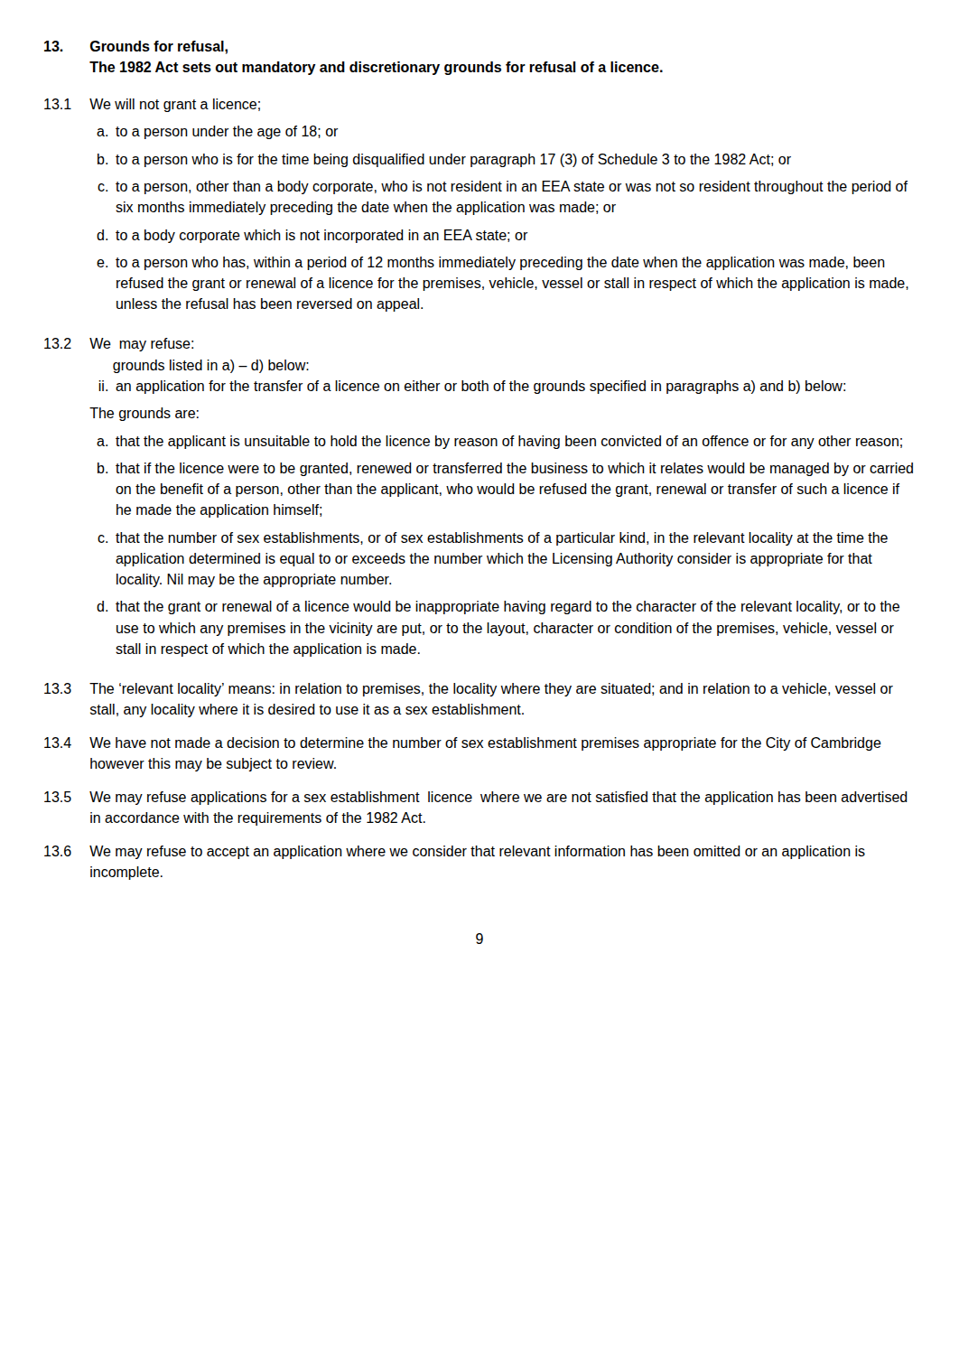13.
Grounds for refusal,
The 1982 Act sets out mandatory and discretionary grounds for refusal of a licence.
13.1
We will not grant a licence;
to a person under the age of 18; or
to a person who is for the time being disqualified under paragraph 17 (3) of Schedule 3 to the 1982 Act; or
to a person, other than a body corporate, who is not resident in an EEA state or was not so resident throughout the period of six months immediately preceding the date when the application was made; or
to a body corporate which is not incorporated in an EEA state; or
to a person who has, within a period of 12 months immediately preceding the date when the application was made, been refused the grant or renewal of a licence for the premises, vehicle, vessel or stall in respect of which the application is made, unless the refusal has been reversed on appeal.
13.2
We may refuse:
grounds listed in a) – d) below:
an application for the transfer of a licence on either or both of the grounds specified in paragraphs a) and b) below:
The grounds are:
that the applicant is unsuitable to hold the licence by reason of having been convicted of an offence or for any other reason;
that if the licence were to be granted, renewed or transferred the business to which it relates would be managed by or carried on the benefit of a person, other than the applicant, who would be refused the grant, renewal or transfer of such a licence if he made the application himself;
that the number of sex establishments, or of sex establishments of a particular kind, in the relevant locality at the time the application determined is equal to or exceeds the number which the Licensing Authority consider is appropriate for that locality. Nil may be the appropriate number.
that the grant or renewal of a licence would be inappropriate having regard to the character of the relevant locality, or to the use to which any premises in the vicinity are put, or to the layout, character or condition of the premises, vehicle, vessel or stall in respect of which the application is made.
13.3
The ‘relevant locality’ means: in relation to premises, the locality where they are situated; and in relation to a vehicle, vessel or stall, any locality where it is desired to use it as a sex establishment.
13.4
We have not made a decision to determine the number of sex establishment premises appropriate for the City of Cambridge however this may be subject to review.
13.5
We may refuse applications for a sex establishment licence where we are not satisfied that the application has been advertised in accordance with the requirements of the 1982 Act.
13.6
We may refuse to accept an application where we consider that relevant information has been omitted or an application is incomplete.
9